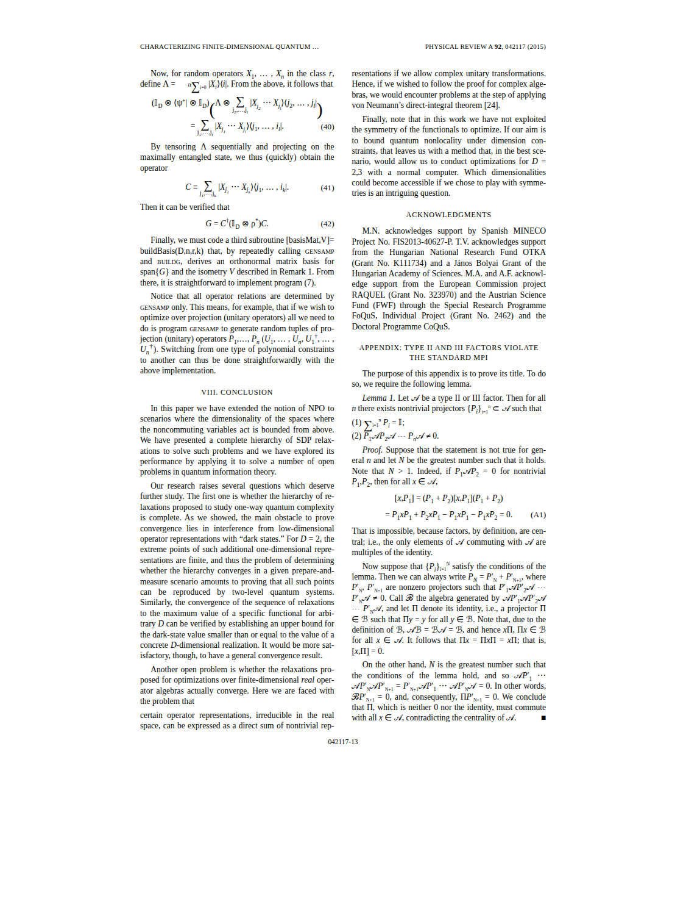Characterizing finite-dimensional quantum …
PHYSICAL REVIEW A 92, 042117 (2015)
Now, for random operators X1, … , Xn in the class r, define Λ = n∑i=0 |Xi⟩⟨i|. From the above, it follows that
(𝕀D ⊗ ⟨ψ+| ⊗ 𝕀D)(Λ ⊗ ∑j2,…,jl |Xj2 ⋯ Xjl⟩⟨j2, … , jl|)
= ∑j1,…,jl |Xj1 ⋯ Xjl⟩⟨j1, … , il|. (40)
By tensoring Λ sequentially and projecting on the maximally entangled state, we thus (quickly) obtain the operator
C ≡ ∑j1,…,jk |Xj1 ⋯ Xjk⟩⟨j1, … , ik|. (41)
Then it can be verified that
G = C†(𝕀D ⊗ ρ*)C. (42)
Finally, we must code a third subroutine [basisMat,V]= buildBasis(D,n,r,k) that, by repeatedly calling gensamp and buildg, derives an orthonormal matrix basis for span{G} and the isometry V described in Remark 1. From there, it is straightforward to implement program (7).
Notice that all operator relations are determined by gensamp only. This means, for example, that if we wish to optimize over projection (unitary operators) all we need to do is program gensamp to generate random tuples of projection (unitary) operators P1,…, Pn (U1, … , Un, U1†, … , Un†). Switching from one type of polynomial constraints to another can thus be done straightforwardly with the above implementation.
VIII. Conclusion
In this paper we have extended the notion of NPO to scenarios where the dimensionality of the spaces where the noncommuting variables act is bounded from above. We have presented a complete hierarchy of SDP relaxations to solve such problems and we have explored its performance by applying it to solve a number of open problems in quantum information theory.
Our research raises several questions which deserve further study. The first one is whether the hierarchy of relaxations proposed to study one-way quantum complexity is complete. As we showed, the main obstacle to prove convergence lies in interference from low-dimensional operator representations with “dark states.” For D = 2, the extreme points of such additional one-dimensional representations are finite, and thus the problem of determining whether the hierarchy converges in a given prepare-and-measure scenario amounts to proving that all such points can be reproduced by two-level quantum systems. Similarly, the convergence of the sequence of relaxations to the maximum value of a specific functional for arbitrary D can be verified by establishing an upper bound for the dark-state value smaller than or equal to the value of a concrete D-dimensional realization. It would be more satisfactory, though, to have a general convergence result.
Another open problem is whether the relaxations proposed for optimizations over finite-dimensional real operator algebras actually converge. Here we are faced with the problem that
certain operator representations, irreducible in the real space, can be expressed as a direct sum of nontrivial representations if we allow complex unitary transformations. Hence, if we wished to follow the proof for complex algebras, we would encounter problems at the step of applying von Neumann’s direct-integral theorem [24].
Finally, note that in this work we have not exploited the symmetry of the functionals to optimize. If our aim is to bound quantum nonlocality under dimension constraints, that leaves us with a method that, in the best scenario, would allow us to conduct optimizations for D = 2,3 with a normal computer. Which dimensionalities could become accessible if we chose to play with symmetries is an intriguing question.
Acknowledgments
M.N. acknowledges support by Spanish MINECO Project No. FIS2013-40627-P. T.V. acknowledges support from the Hungarian National Research Fund OTKA (Grant No. K111734) and a János Bolyai Grant of the Hungarian Academy of Sciences. M.A. and A.F. acknowledge support from the European Commission project RAQUEL (Grant No. 323970) and the Austrian Science Fund (FWF) through the Special Research Programme FoQuS, Individual Project (Grant No. 2462) and the Doctoral Programme CoQuS.
Appendix: Type II and III factors violate
the standard MPI
The purpose of this appendix is to prove its title. To do so, we require the following lemma.
Lemma 1. Let 𝒜 be a type II or III factor. Then for all n there exists nontrivial projectors {Pi}i=1n ⊂ 𝒜 such that
(1) ∑i=1n Pi = 𝕀;
(2) P1𝒜P2𝒜 ⋯ Pn 𝒜 ≠ 0.
Proof. Suppose that the statement is not true for general n and let N be the greatest number such that it holds. Note that N > 1. Indeed, if P1𝒜P2 = 0 for nontrivial P1,P2, then for all x ∈ 𝒜,
[x,P1] = (P1 + P2)[x,P1](P1 + P2)
= P1xP1 + P2xP1 − P1xP1 − P1xP2 = 0. (A1)
That is impossible, because factors, by definition, are central; i.e., the only elements of 𝒜 commuting with 𝒜 are multiples of the identity.
Now suppose that {Pi}i=1N satisfy the conditions of the lemma. Then we can always write PN = P′N + P′N+1, where P′N, P′N+1 are nonzero projectors such that P′1𝒜P′2𝒜 ⋯ P′N𝒜 ≠ 0. Call ℬ the algebra generated by 𝒜P′1𝒜P′2𝒜 ⋯ P′N𝒜, and let Π denote its identity, i.e., a projector Π ∈ ℬ such that Πy = y for all y ∈ ℬ. Note that, due to the definition of ℬ, 𝒜ℬ = ℬ𝒜 = ℬ, and hence x Π, Πx ∈ ℬ for all x ∈ 𝒜. It follows that Πx = Πx Π = x Π; that is, [x,Π] = 0.
On the other hand, N is the greatest number such that the conditions of the lemma hold, and so 𝒜P′1 ⋯ 𝒜P′N𝒜P′N+1 = P′N+1𝒜P′1 ⋯ 𝒜P′N𝒜 = 0. In other words, ℬP′N+1 = 0, and, consequently, ΠP′N+1 = 0. We conclude that Π, which is neither 0 nor the identity, must commute with all x ∈ 𝒜, contradicting the centrality of 𝒜. ■
042117-13